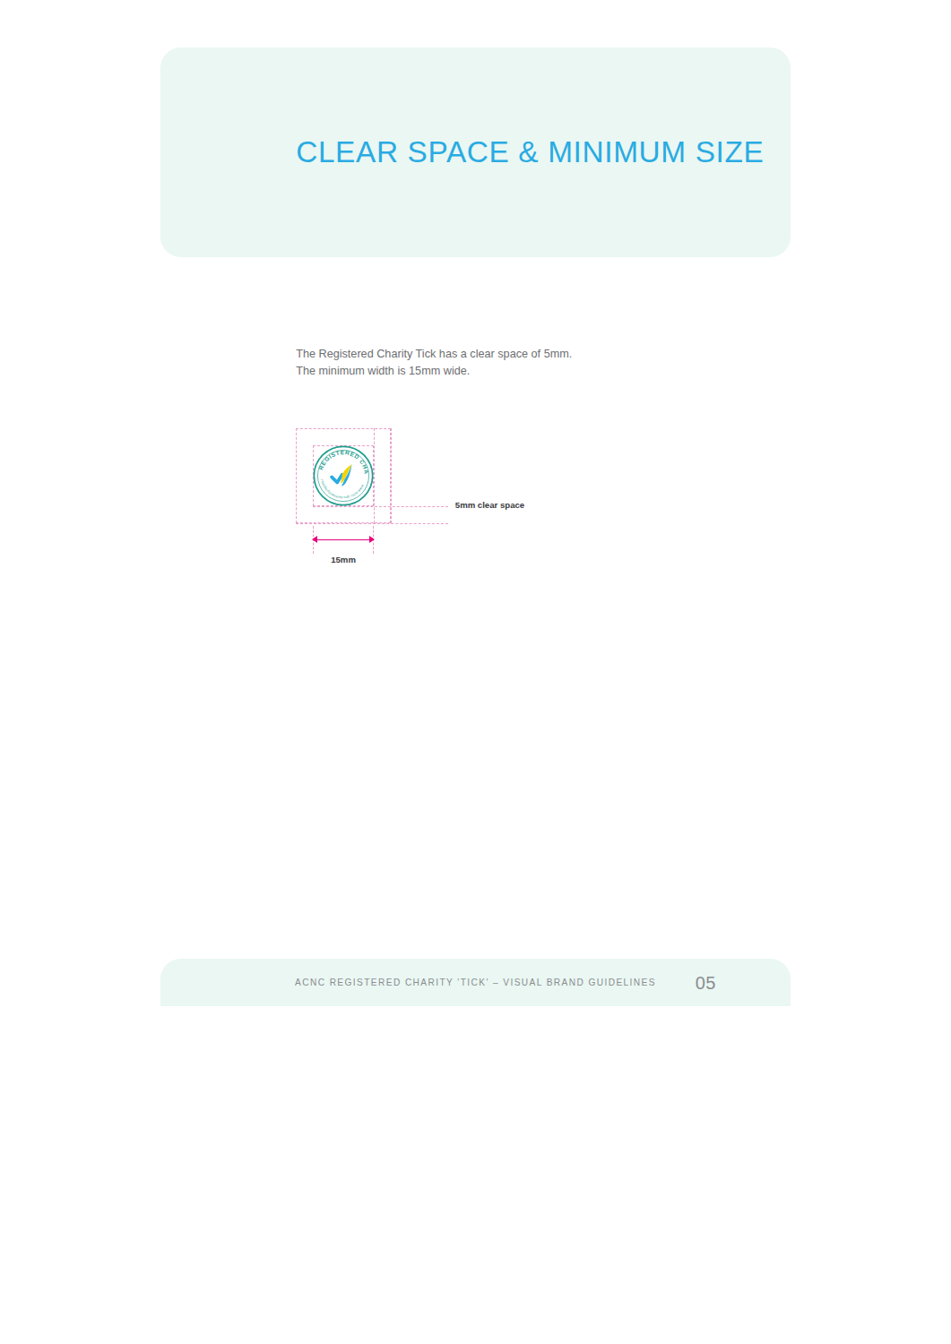CLEAR SPACE & MINIMUM SIZE
The Registered Charity Tick has a clear space of 5mm.
The minimum width is 15mm wide.
REGISTERED CHARITY www.acnc.gov.au/charityregister
5mm clear space
15mm
ACNC Registered Charity 'Tick' – Visual Brand Guidelines
05